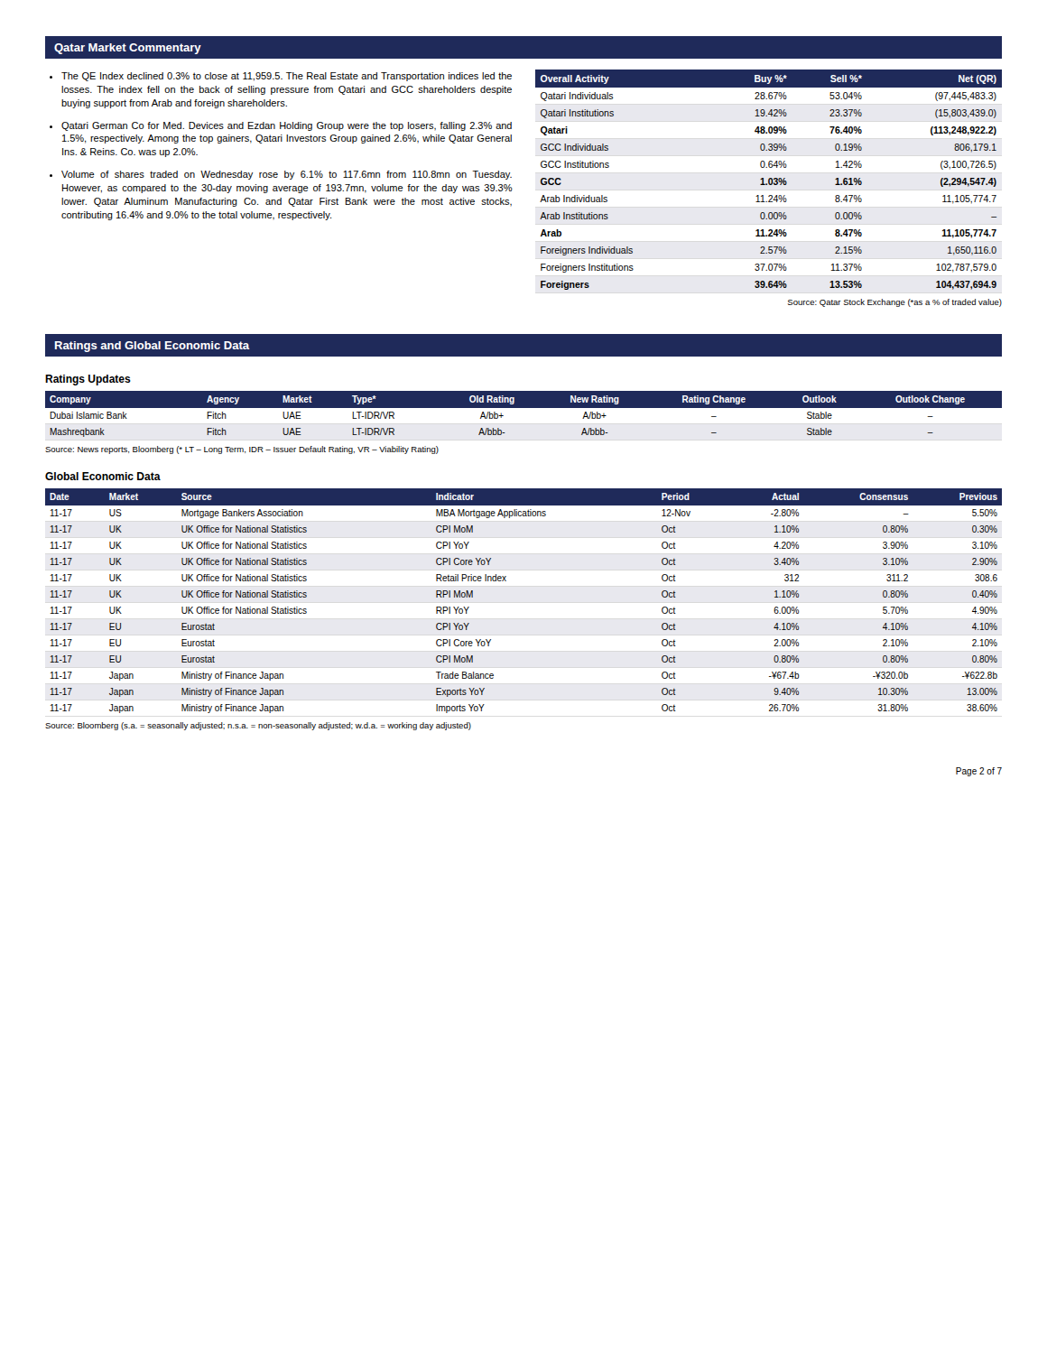Qatar Market Commentary
The QE Index declined 0.3% to close at 11,959.5. The Real Estate and Transportation indices led the losses. The index fell on the back of selling pressure from Qatari and GCC shareholders despite buying support from Arab and foreign shareholders.
Qatari German Co for Med. Devices and Ezdan Holding Group were the top losers, falling 2.3% and 1.5%, respectively. Among the top gainers, Qatari Investors Group gained 2.6%, while Qatar General Ins. & Reins. Co. was up 2.0%.
Volume of shares traded on Wednesday rose by 6.1% to 117.6mn from 110.8mn on Tuesday. However, as compared to the 30-day moving average of 193.7mn, volume for the day was 39.3% lower. Qatar Aluminum Manufacturing Co. and Qatar First Bank were the most active stocks, contributing 16.4% and 9.0% to the total volume, respectively.
| Overall Activity | Buy %* | Sell %* | Net (QR) |
| --- | --- | --- | --- |
| Qatari Individuals | 28.67% | 53.04% | (97,445,483.3) |
| Qatari Institutions | 19.42% | 23.37% | (15,803,439.0) |
| Qatari | 48.09% | 76.40% | (113,248,922.2) |
| GCC Individuals | 0.39% | 0.19% | 806,179.1 |
| GCC Institutions | 0.64% | 1.42% | (3,100,726.5) |
| GCC | 1.03% | 1.61% | (2,294,547.4) |
| Arab Individuals | 11.24% | 8.47% | 11,105,774.7 |
| Arab Institutions | 0.00% | 0.00% | – |
| Arab | 11.24% | 8.47% | 11,105,774.7 |
| Foreigners Individuals | 2.57% | 2.15% | 1,650,116.0 |
| Foreigners Institutions | 37.07% | 11.37% | 102,787,579.0 |
| Foreigners | 39.64% | 13.53% | 104,437,694.9 |
Source: Qatar Stock Exchange (*as a % of traded value)
Ratings and Global Economic Data
Ratings Updates
| Company | Agency | Market | Type* | Old Rating | New Rating | Rating Change | Outlook | Outlook Change |
| --- | --- | --- | --- | --- | --- | --- | --- | --- |
| Dubai Islamic Bank | Fitch | UAE | LT-IDR/VR | A/bb+ | A/bb+ | – | Stable | – |
| Mashreqbank | Fitch | UAE | LT-IDR/VR | A/bbb- | A/bbb- | – | Stable | – |
Source: News reports, Bloomberg (* LT – Long Term, IDR – Issuer Default Rating, VR – Viability Rating)
Global Economic Data
| Date | Market | Source | Indicator | Period | Actual | Consensus | Previous |
| --- | --- | --- | --- | --- | --- | --- | --- |
| 11-17 | US | Mortgage Bankers Association | MBA Mortgage Applications | 12-Nov | -2.80% | – | 5.50% |
| 11-17 | UK | UK Office for National Statistics | CPI MoM | Oct | 1.10% | 0.80% | 0.30% |
| 11-17 | UK | UK Office for National Statistics | CPI YoY | Oct | 4.20% | 3.90% | 3.10% |
| 11-17 | UK | UK Office for National Statistics | CPI Core YoY | Oct | 3.40% | 3.10% | 2.90% |
| 11-17 | UK | UK Office for National Statistics | Retail Price Index | Oct | 312 | 311.2 | 308.6 |
| 11-17 | UK | UK Office for National Statistics | RPI MoM | Oct | 1.10% | 0.80% | 0.40% |
| 11-17 | UK | UK Office for National Statistics | RPI YoY | Oct | 6.00% | 5.70% | 4.90% |
| 11-17 | EU | Eurostat | CPI YoY | Oct | 4.10% | 4.10% | 4.10% |
| 11-17 | EU | Eurostat | CPI Core YoY | Oct | 2.00% | 2.10% | 2.10% |
| 11-17 | EU | Eurostat | CPI MoM | Oct | 0.80% | 0.80% | 0.80% |
| 11-17 | Japan | Ministry of Finance Japan | Trade Balance | Oct | -¥67.4b | -¥320.0b | -¥622.8b |
| 11-17 | Japan | Ministry of Finance Japan | Exports YoY | Oct | 9.40% | 10.30% | 13.00% |
| 11-17 | Japan | Ministry of Finance Japan | Imports YoY | Oct | 26.70% | 31.80% | 38.60% |
Source: Bloomberg (s.a. = seasonally adjusted; n.s.a. = non-seasonally adjusted; w.d.a. = working day adjusted)
Page 2 of 7